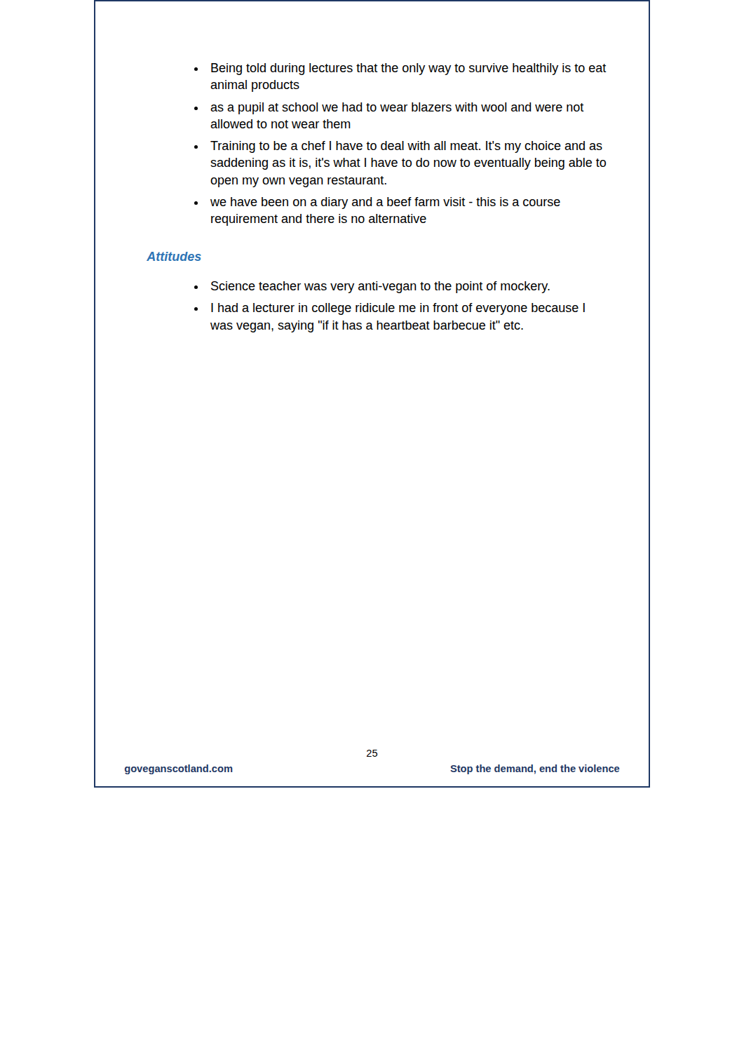Being told during lectures that the only way to survive healthily is to eat animal products
as a pupil at school we had to wear blazers with wool and were not allowed to not wear them
Training to be a chef I have to deal with all meat. It's my choice and as saddening as it is, it's what I have to do now to eventually being able to open my own vegan restaurant.
we have been on a diary and a beef farm visit - this is a course requirement and there is no alternative
Attitudes
Science teacher was very anti-vegan to the point of mockery.
I had a lecturer in college ridicule me in front of everyone because I was vegan, saying "if it has a heartbeat barbecue it" etc.
25
goveganscotland.com
Stop the demand, end the violence